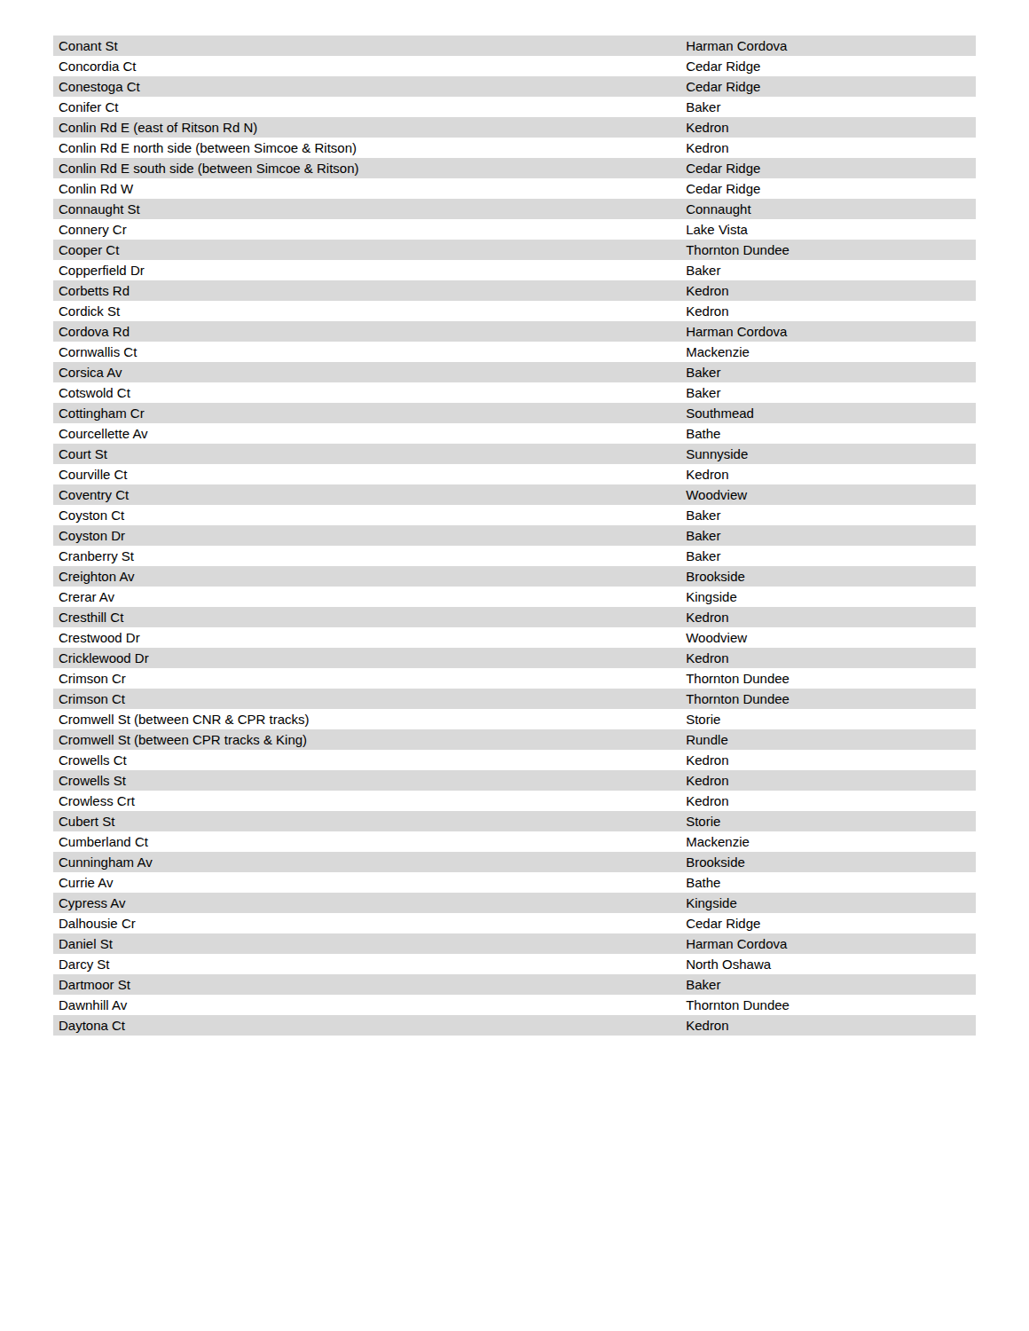| Conant St | Harman Cordova |
| Concordia Ct | Cedar Ridge |
| Conestoga Ct | Cedar Ridge |
| Conifer Ct | Baker |
| Conlin Rd E (east of Ritson Rd N) | Kedron |
| Conlin Rd E north side (between Simcoe & Ritson) | Kedron |
| Conlin Rd E south side (between Simcoe & Ritson) | Cedar Ridge |
| Conlin Rd W | Cedar Ridge |
| Connaught St | Connaught |
| Connery Cr | Lake Vista |
| Cooper Ct | Thornton Dundee |
| Copperfield Dr | Baker |
| Corbetts Rd | Kedron |
| Cordick St | Kedron |
| Cordova Rd | Harman Cordova |
| Cornwallis Ct | Mackenzie |
| Corsica Av | Baker |
| Cotswold Ct | Baker |
| Cottingham Cr | Southmead |
| Courcellette Av | Bathe |
| Court St | Sunnyside |
| Courville Ct | Kedron |
| Coventry Ct | Woodview |
| Coyston Ct | Baker |
| Coyston Dr | Baker |
| Cranberry St | Baker |
| Creighton Av | Brookside |
| Crerar Av | Kingside |
| Cresthill Ct | Kedron |
| Crestwood Dr | Woodview |
| Cricklewood Dr | Kedron |
| Crimson Cr | Thornton Dundee |
| Crimson Ct | Thornton Dundee |
| Cromwell St (between CNR & CPR tracks) | Storie |
| Cromwell St (between CPR tracks & King) | Rundle |
| Crowells Ct | Kedron |
| Crowells St | Kedron |
| Crowless Crt | Kedron |
| Cubert St | Storie |
| Cumberland Ct | Mackenzie |
| Cunningham Av | Brookside |
| Currie Av | Bathe |
| Cypress Av | Kingside |
| Dalhousie Cr | Cedar Ridge |
| Daniel St | Harman Cordova |
| Darcy St | North Oshawa |
| Dartmoor St | Baker |
| Dawnhill Av | Thornton Dundee |
| Daytona Ct | Kedron |